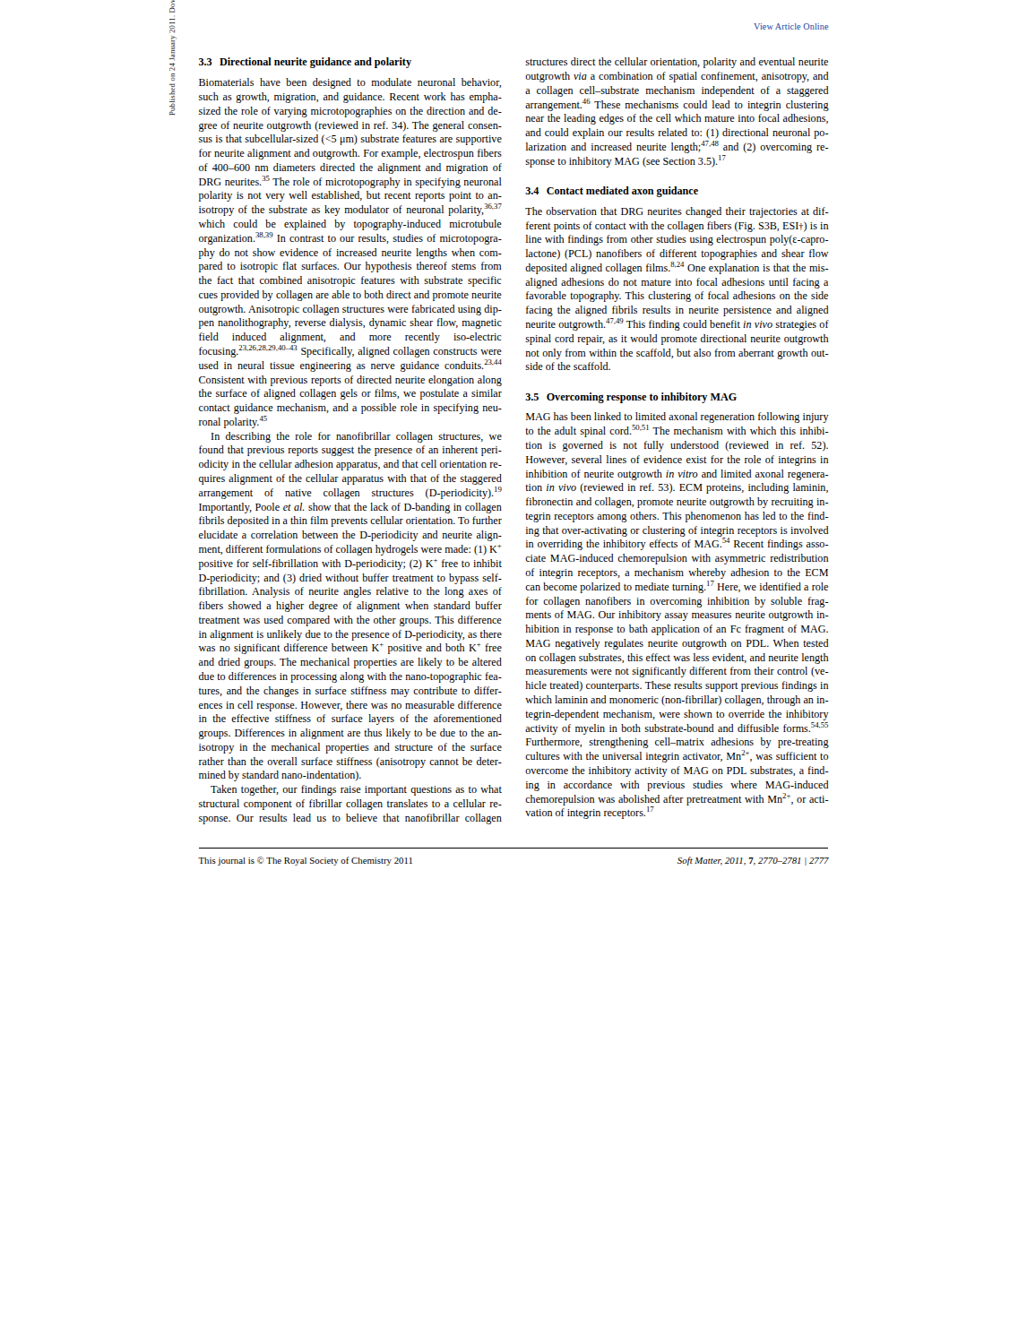Published on 24 January 2011. Downloaded by University College Dublin on 21/10/2013 12:56:58.
View Article Online
3.3 Directional neurite guidance and polarity
Biomaterials have been designed to modulate neuronal behavior, such as growth, migration, and guidance. Recent work has emphasized the role of varying microtopographies on the direction and degree of neurite outgrowth (reviewed in ref. 34). The general consensus is that subcellular-sized (<5 μm) substrate features are supportive for neurite alignment and outgrowth. For example, electrospun fibers of 400–600 nm diameters directed the alignment and migration of DRG neurites.35 The role of microtopography in specifying neuronal polarity is not very well established, but recent reports point to anisotropy of the substrate as key modulator of neuronal polarity,36,37 which could be explained by topography-induced microtubule organization.38,39 In contrast to our results, studies of microtopography do not show evidence of increased neurite lengths when compared to isotropic flat surfaces. Our hypothesis thereof stems from the fact that combined anisotropic features with substrate specific cues provided by collagen are able to both direct and promote neurite outgrowth. Anisotropic collagen structures were fabricated using dip-pen nanolithography, reverse dialysis, dynamic shear flow, magnetic field induced alignment, and more recently iso-electric focusing.23,26,28,29,40–43 Specifically, aligned collagen constructs were used in neural tissue engineering as nerve guidance conduits.23,44 Consistent with previous reports of directed neurite elongation along the surface of aligned collagen gels or films, we postulate a similar contact guidance mechanism, and a possible role in specifying neuronal polarity.45
In describing the role for nanofibrillar collagen structures, we found that previous reports suggest the presence of an inherent periodicity in the cellular adhesion apparatus, and that cell orientation requires alignment of the cellular apparatus with that of the staggered arrangement of native collagen structures (D-periodicity).19 Importantly, Poole et al. show that the lack of D-banding in collagen fibrils deposited in a thin film prevents cellular orientation. To further elucidate a correlation between the D-periodicity and neurite alignment, different formulations of collagen hydrogels were made: (1) K+ positive for self-fibrillation with D-periodicity; (2) K+ free to inhibit D-periodicity; and (3) dried without buffer treatment to bypass self-fibrillation. Analysis of neurite angles relative to the long axes of fibers showed a higher degree of alignment when standard buffer treatment was used compared with the other groups. This difference in alignment is unlikely due to the presence of D-periodicity, as there was no significant difference between K+ positive and both K+ free and dried groups. The mechanical properties are likely to be altered due to differences in processing along with the nano-topographic features, and the changes in surface stiffness may contribute to differences in cell response. However, there was no measurable difference in the effective stiffness of surface layers of the aforementioned groups. Differences in alignment are thus likely to be due to the anisotropy in the mechanical properties and structure of the surface rather than the overall surface stiffness (anisotropy cannot be determined by standard nano-indentation).
Taken together, our findings raise important questions as to what structural component of fibrillar collagen translates to a cellular response. Our results lead us to believe that nanofibrillar collagen structures direct the cellular orientation, polarity and eventual neurite outgrowth via a combination of spatial confinement, anisotropy, and a collagen cell–substrate mechanism independent of a staggered arrangement.46 These mechanisms could lead to integrin clustering near the leading edges of the cell which mature into focal adhesions, and could explain our results related to: (1) directional neuronal polarization and increased neurite length;47,48 and (2) overcoming response to inhibitory MAG (see Section 3.5).17
3.4 Contact mediated axon guidance
The observation that DRG neurites changed their trajectories at different points of contact with the collagen fibers (Fig. S3B, ESI†) is in line with findings from other studies using electrospun poly(ε-caprolactone) (PCL) nanofibers of different topographies and shear flow deposited aligned collagen films.8,24 One explanation is that the misaligned adhesions do not mature into focal adhesions until facing a favorable topography. This clustering of focal adhesions on the side facing the aligned fibrils results in neurite persistence and aligned neurite outgrowth.47,49 This finding could benefit in vivo strategies of spinal cord repair, as it would promote directional neurite outgrowth not only from within the scaffold, but also from aberrant growth outside of the scaffold.
3.5 Overcoming response to inhibitory MAG
MAG has been linked to limited axonal regeneration following injury to the adult spinal cord.50,51 The mechanism with which this inhibition is governed is not fully understood (reviewed in ref. 52). However, several lines of evidence exist for the role of integrins in inhibition of neurite outgrowth in vitro and limited axonal regeneration in vivo (reviewed in ref. 53). ECM proteins, including laminin, fibronectin and collagen, promote neurite outgrowth by recruiting integrin receptors among others. This phenomenon has led to the finding that over-activating or clustering of integrin receptors is involved in overriding the inhibitory effects of MAG.54 Recent findings associate MAG-induced chemorepulsion with asymmetric redistribution of integrin receptors, a mechanism whereby adhesion to the ECM can become polarized to mediate turning.17 Here, we identified a role for collagen nanofibers in overcoming inhibition by soluble fragments of MAG. Our inhibitory assay measures neurite outgrowth inhibition in response to bath application of an Fc fragment of MAG. MAG negatively regulates neurite outgrowth on PDL. When tested on collagen substrates, this effect was less evident, and neurite length measurements were not significantly different from their control (vehicle treated) counterparts. These results support previous findings in which laminin and monomeric (non-fibrillar) collagen, through an integrin-dependent mechanism, were shown to override the inhibitory activity of myelin in both substrate-bound and diffusible forms.54,55 Furthermore, strengthening cell–matrix adhesions by pre-treating cultures with the universal integrin activator, Mn2+, was sufficient to overcome the inhibitory activity of MAG on PDL substrates, a finding in accordance with previous studies where MAG-induced chemorepulsion was abolished after pretreatment with Mn2+, or activation of integrin receptors.17
This journal is © The Royal Society of Chemistry 2011
Soft Matter, 2011, 7, 2770–2781 | 2777